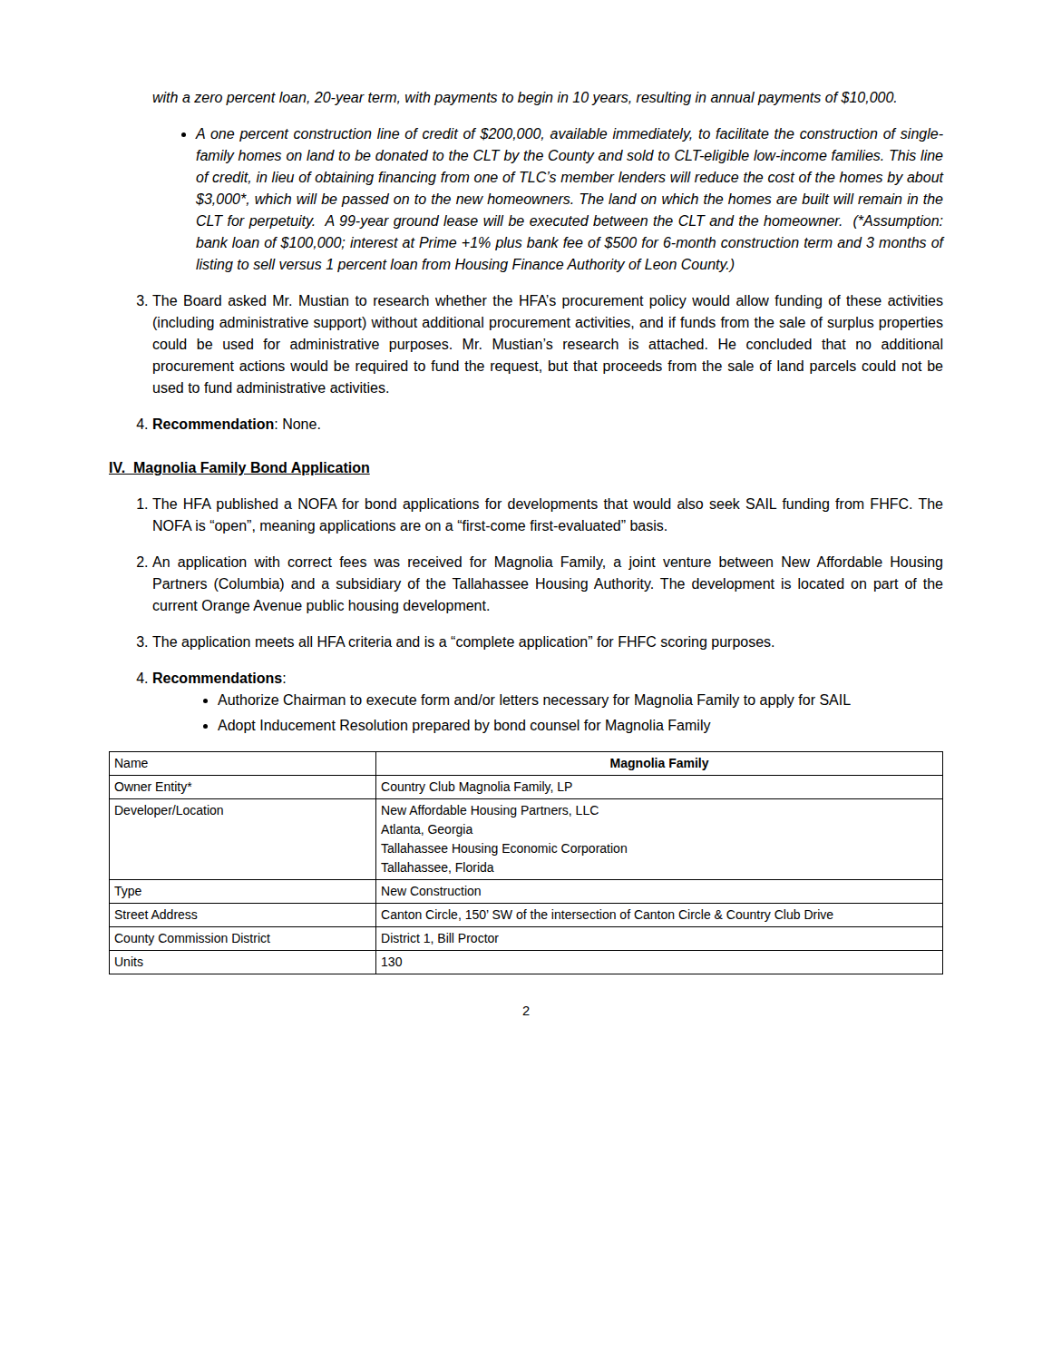with a zero percent loan, 20-year term, with payments to begin in 10 years, resulting in annual payments of $10,000.
A one percent construction line of credit of $200,000, available immediately, to facilitate the construction of single-family homes on land to be donated to the CLT by the County and sold to CLT-eligible low-income families. This line of credit, in lieu of obtaining financing from one of TLC’s member lenders will reduce the cost of the homes by about $3,000*, which will be passed on to the new homeowners. The land on which the homes are built will remain in the CLT for perpetuity. A 99-year ground lease will be executed between the CLT and the homeowner. (*Assumption: bank loan of $100,000; interest at Prime +1% plus bank fee of $500 for 6-month construction term and 3 months of listing to sell versus 1 percent loan from Housing Finance Authority of Leon County.)
The Board asked Mr. Mustian to research whether the HFA’s procurement policy would allow funding of these activities (including administrative support) without additional procurement activities, and if funds from the sale of surplus properties could be used for administrative purposes. Mr. Mustian’s research is attached. He concluded that no additional procurement actions would be required to fund the request, but that proceeds from the sale of land parcels could not be used to fund administrative activities.
Recommendation: None.
IV. Magnolia Family Bond Application
The HFA published a NOFA for bond applications for developments that would also seek SAIL funding from FHFC. The NOFA is “open”, meaning applications are on a “first-come first-evaluated” basis.
An application with correct fees was received for Magnolia Family, a joint venture between New Affordable Housing Partners (Columbia) and a subsidiary of the Tallahassee Housing Authority. The development is located on part of the current Orange Avenue public housing development.
The application meets all HFA criteria and is a “complete application” for FHFC scoring purposes.
Recommendations:
Authorize Chairman to execute form and/or letters necessary for Magnolia Family to apply for SAIL
Adopt Inducement Resolution prepared by bond counsel for Magnolia Family
| Name | Magnolia Family |
| Owner Entity* | Country Club Magnolia Family, LP |
| Developer/Location | New Affordable Housing Partners, LLC Atlanta, Georgia Tallahassee Housing Economic Corporation Tallahassee, Florida |
| Type | New Construction |
| Street Address | Canton Circle, 150’ SW of the intersection of Canton Circle & Country Club Drive |
| County Commission District | District 1, Bill Proctor |
| Units | 130 |
2